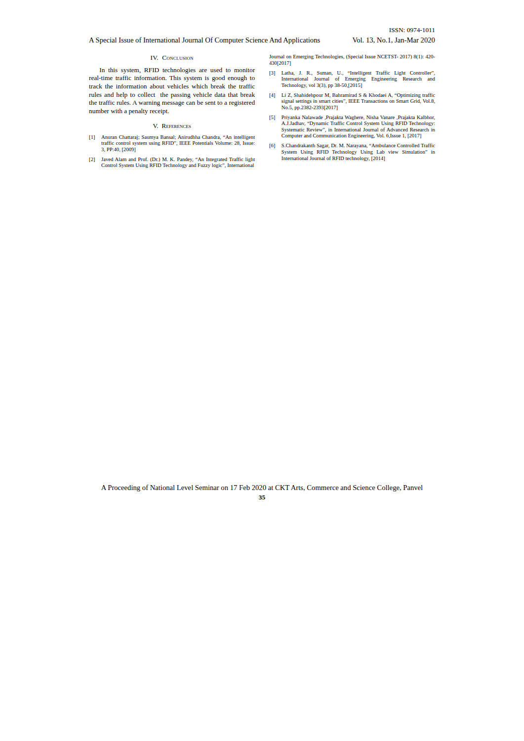ISSN: 0974-1011
A Special Issue of International Journal Of Computer Science And Applications
Vol. 13, No.1, Jan-Mar 2020
IV. Conclusion
In this system, RFID technologies are used to monitor real-time traffic information. This system is good enough to track the information about vehicles which break the traffic rules and help to collect the passing vehicle data that break the traffic rules. A warning message can be sent to a registered number with a penalty receipt.
V. References
[1] Anuran Chattaraj; Saumya Bansal; Anirudhha Chandra, “An intelligent traffic control system using RFID”, IEEE Potentials Volume: 28, Issue: 3, PP:40, [2009]
[2] Javed Alam and Prof. (Dr.) M. K. Pandey, “An Integrated Traffic light Control System Using RFID Technology and Fuzzy logic”, International
Journal on Emerging Technologies, (Special Issue NCETST- 2017) 8(1): 420-430[2017]
[3] Latha, J. R., Suman, U., “Intelligent Traffic Light Controller”, International Journal of Emerging Engineering Research and Technology, vol 3(3), pp 38-50,[2015]
[4] Li Z, Shahidehpour M, Bahramirad S & Khodaei A, “Optimizing traffic signal settings in smart cities”, IEEE Transactions on Smart Grid, Vol.8, No.5, pp.2382-2393[2017]
[5] Priyanka Nalawade ,Prajakta Waghere, Nisha Vanare ,Prajakta Kalbhor, A.J.Jadhav, “Dynamic Traffic Control System Using RFID Technology: Systematic Review”, in International Journal of Advanced Research in Computer and Communication Engineering, Vol. 6,Issue 1, [2017]
[6] S.Chandrakanth Sagar, Dr. M. Narayana, “Ambulance Controlled Traffic System Using RFID Technology Using Lab view Simulation” in International Journal of RFID technology, [2014]
A Proceeding of National Level Seminar on 17 Feb 2020 at CKT Arts, Commerce and Science College, Panvel
35